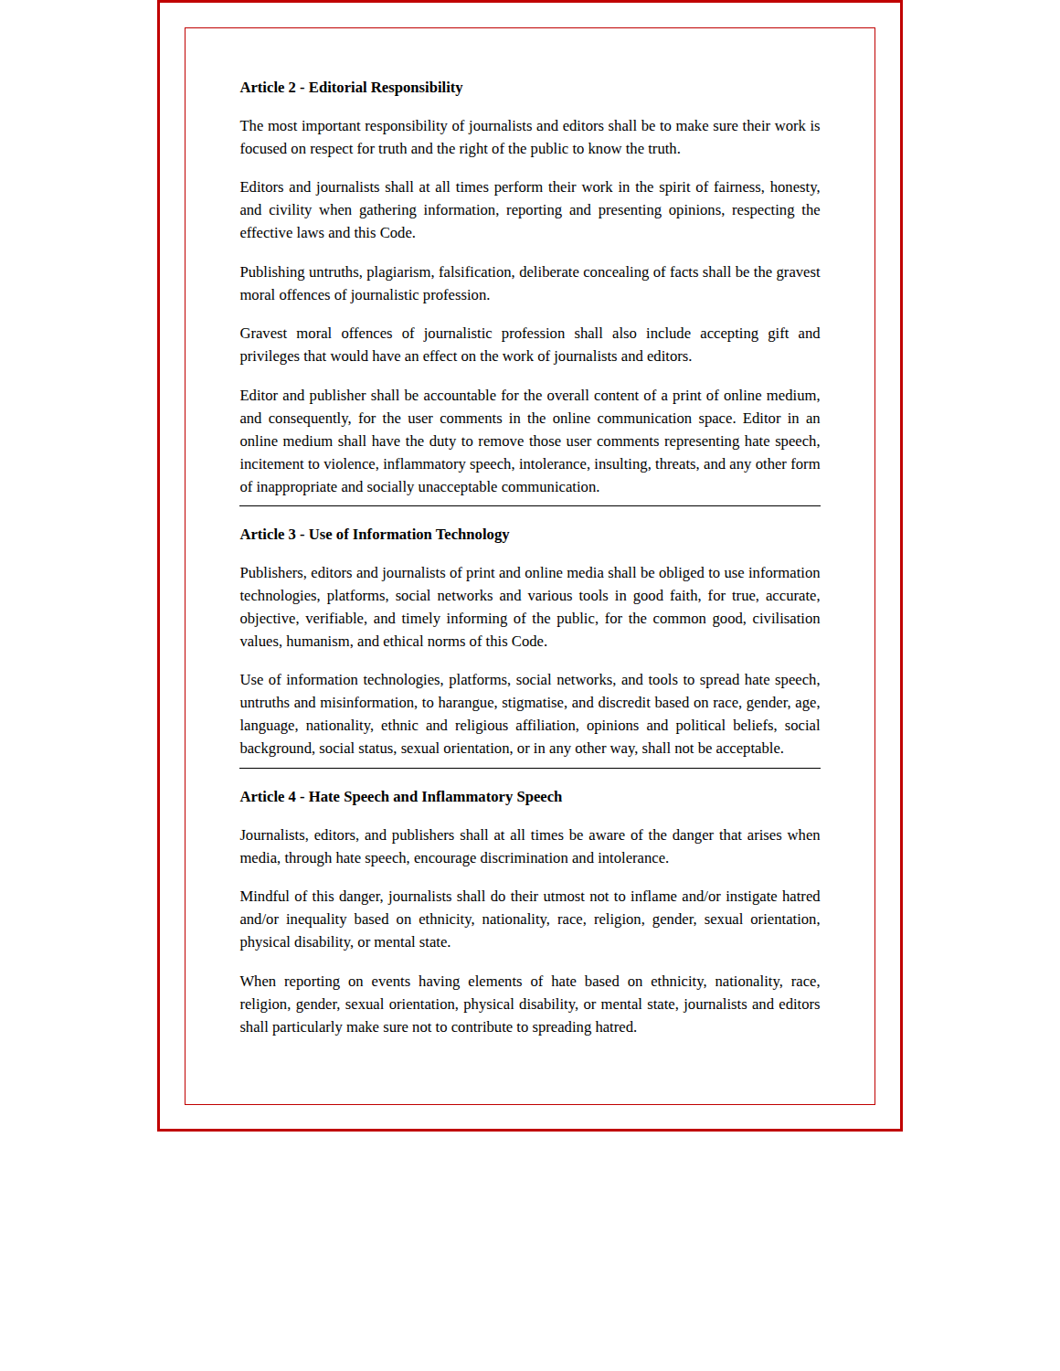Article 2 - Editorial Responsibility
The most important responsibility of journalists and editors shall be to make sure their work is focused on respect for truth and the right of the public to know the truth.
Editors and journalists shall at all times perform their work in the spirit of fairness, honesty, and civility when gathering information, reporting and presenting opinions, respecting the effective laws and this Code.
Publishing untruths, plagiarism, falsification, deliberate concealing of facts shall be the gravest moral offences of journalistic profession.
Gravest moral offences of journalistic profession shall also include accepting gift and privileges that would have an effect on the work of journalists and editors.
Editor and publisher shall be accountable for the overall content of a print of online medium, and consequently, for the user comments in the online communication space. Editor in an online medium shall have the duty to remove those user comments representing hate speech, incitement to violence, inflammatory speech, intolerance, insulting, threats, and any other form of inappropriate and socially unacceptable communication.
Article 3 - Use of Information Technology
Publishers, editors and journalists of print and online media shall be obliged to use information technologies, platforms, social networks and various tools in good faith, for true, accurate, objective, verifiable, and timely informing of the public, for the common good, civilisation values, humanism, and ethical norms of this Code.
Use of information technologies, platforms, social networks, and tools to spread hate speech, untruths and misinformation, to harangue, stigmatise, and discredit based on race, gender, age, language, nationality, ethnic and religious affiliation, opinions and political beliefs, social background, social status, sexual orientation, or in any other way, shall not be acceptable.
Article 4 - Hate Speech and Inflammatory Speech
Journalists, editors, and publishers shall at all times be aware of the danger that arises when media, through hate speech, encourage discrimination and intolerance.
Mindful of this danger, journalists shall do their utmost not to inflame and/or instigate hatred and/or inequality based on ethnicity, nationality, race, religion, gender, sexual orientation, physical disability, or mental state.
When reporting on events having elements of hate based on ethnicity, nationality, race, religion, gender, sexual orientation, physical disability, or mental state, journalists and editors shall particularly make sure not to contribute to spreading hatred.